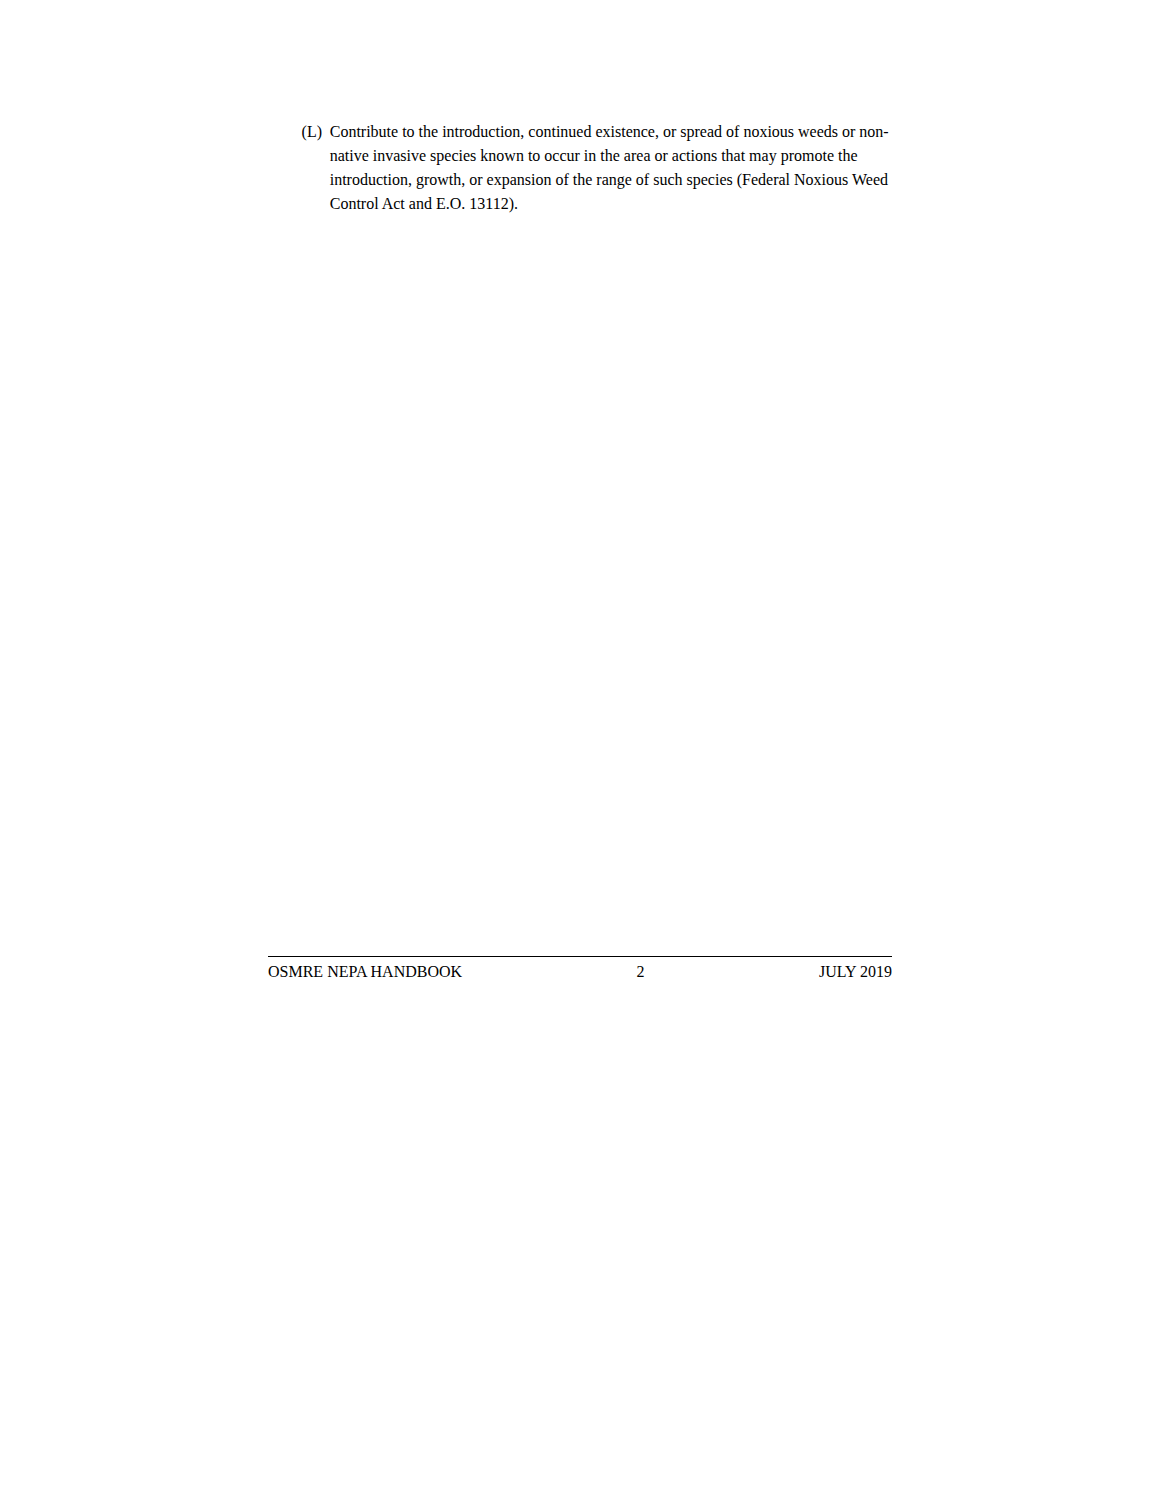(L) Contribute to the introduction, continued existence, or spread of noxious weeds or non-native invasive species known to occur in the area or actions that may promote the introduction, growth, or expansion of the range of such species (Federal Noxious Weed Control Act and E.O. 13112).
OSMRE NEPA HANDBOOK 2 JULY 2019